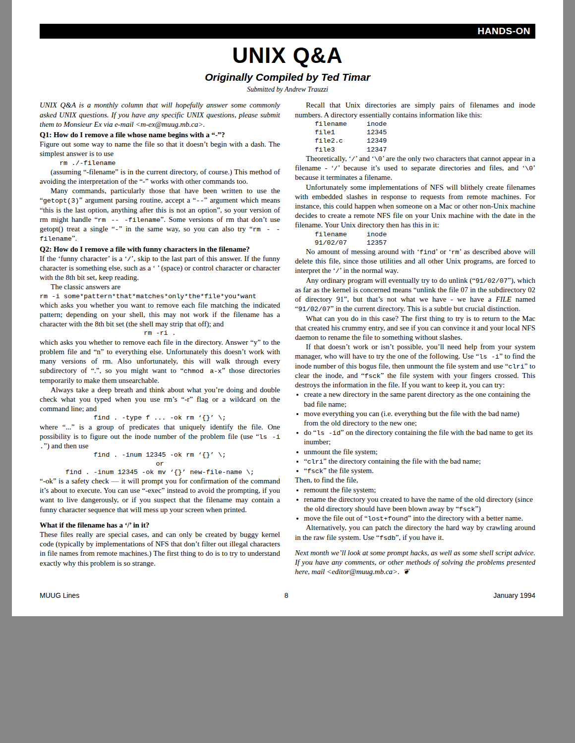HANDS-ON
UNIX Q&A
Originally Compiled by Ted Timar
Submitted by Andrew Trauzzi
UNIX Q&A is a monthly column that will hopefully answer some commonly asked UNIX questions. If you have any specific UNIX questions, please submit them to Monsieur Ex via e-mail <m-ex@muug.mb.ca>.
Q1: How do I remove a file whose name begins with a “-”?
Figure out some way to name the file so that it doesn’t begin with a dash. The simplest answer is to use
rm ./-filename
(assuming “-filename” is in the current directory, of course.) This method of avoiding the interpretation of the “-” works with other commands too.
Many commands, particularly those that have been written to use the “getopt(3)” argument parsing routine, accept a “--” argument which means “this is the last option, anything after this is not an option”, so your version of rm might handle “rm -- -filename”. Some versions of rm that don’t use getopt() treat a single “-” in the same way, so you can also try “rm - -filename”.
Q2: How do I remove a file with funny characters in the filename?
If the ‘funny character’ is a ‘/’, skip to the last part of this answer. If the funny character is something else, such as a ‘ ’ (space) or control character or character with the 8th bit set, keep reading.
The classic answers are
rm -i some*pattern*that*matches*only*the*file*you*want
which asks you whether you want to remove each file matching the indicated pattern; depending on your shell, this may not work if the filename has a character with the 8th bit set (the shell may strip that off); and
rm -ri .
which asks you whether to remove each file in the directory. Answer “y” to the problem file and “n” to everything else. Unfortunately this doesn’t work with many versions of rm. Also unfortunately, this will walk through every subdirectory of “.”, so you might want to “chmod a-x” those directories temporarily to make them unsearchable.
Always take a deep breath and think about what you’re doing and double check what you typed when you use rm’s “-r” flag or a wildcard on the command line; and
find . -type f ... -ok rm ‘{}’ \;
where “...” is a group of predicates that uniquely identify the file. One possibility is to figure out the inode number of the problem file (use “ls -i .”) and then use
find . -inum 12345 -ok rm ‘{}’ \;
or
find . -inum 12345 -ok mv ‘{}’ new-file-name \;
“-ok” is a safety check — it will prompt you for confirmation of the command it’s about to execute. You can use “-exec” instead to avoid the prompting, if you want to live dangerously, or if you suspect that the filename may contain a funny character sequence that will mess up your screen when printed.
What if the filename has a ‘/’ in it?
These files really are special cases, and can only be created by buggy kernel code (typically by implementations of NFS that don’t filter out illegal characters in file names from remote machines.) The first thing to do is to try to understand exactly why this problem is so strange.
Recall that Unix directories are simply pairs of filenames and inode numbers. A directory essentially contains information like this:
| filename | inode |
| file1 | 12345 |
| file2.c | 12349 |
| file3 | 12347 |
Theoretically, ‘/’ and ‘\0’ are the only two characters that cannot appear in a filename - ‘/’ because it’s used to separate directories and files, and ‘\0’ because it terminates a filename.
Unfortunately some implementations of NFS will blithely create filenames with embedded slashes in response to requests from remote machines. For instance, this could happen when someone on a Mac or other non-Unix machine decides to create a remote NFS file on your Unix machine with the date in the filename. Your Unix directory then has this in it:
| filename | inode |
| 91/02/07 | 12357 |
No amount of messing around with ‘find’ or ‘rm’ as described above will delete this file, since those utilities and all other Unix programs, are forced to interpret the ‘/’ in the normal way.
Any ordinary program will eventually try to do unlink (“91/02/07”), which as far as the kernel is concerned means “unlink the file 07 in the subdirectory 02 of directory 91”, but that’s not what we have - we have a FILE named “91/02/07” in the current directory. This is a subtle but crucial distinction.
What can you do in this case? The first thing to try is to return to the Mac that created his crummy entry, and see if you can convince it and your local NFS daemon to rename the file to something without slashes.
If that doesn’t work or isn’t possible, you’ll need help from your system manager, who will have to try the one of the following. Use “ls -i” to find the inode number of this bogus file, then unmount the file system and use “clri” to clear the inode, and “fsck” the file system with your fingers crossed. This destroys the information in the file. If you want to keep it, you can try:
create a new directory in the same parent directory as the one containing the bad file name;
move everything you can (i.e. everything but the file with the bad name) from the old directory to the new one;
do “ls -id” on the directory containing the file with the bad name to get its inumber;
unmount the file system;
“clri” the directory containing the file with the bad name;
“fsck” the file system.
Then, to find the file,
remount the file system;
rename the directory you created to have the name of the old directory (since the old directory should have been blown away by “fsck”)
move the file out of “lost+found” into the directory with a better name.
Alternatively, you can patch the directory the hard way by crawling around in the raw file system. Use “fsdb”, if you have it.
Next month we’ll look at some prompt hacks, as well as some shell script advice. If you have any comments, or other methods of solving the problems presented here, mail <editor@muug.mb.ca>. ❦
MUUG Lines 8 January 1994